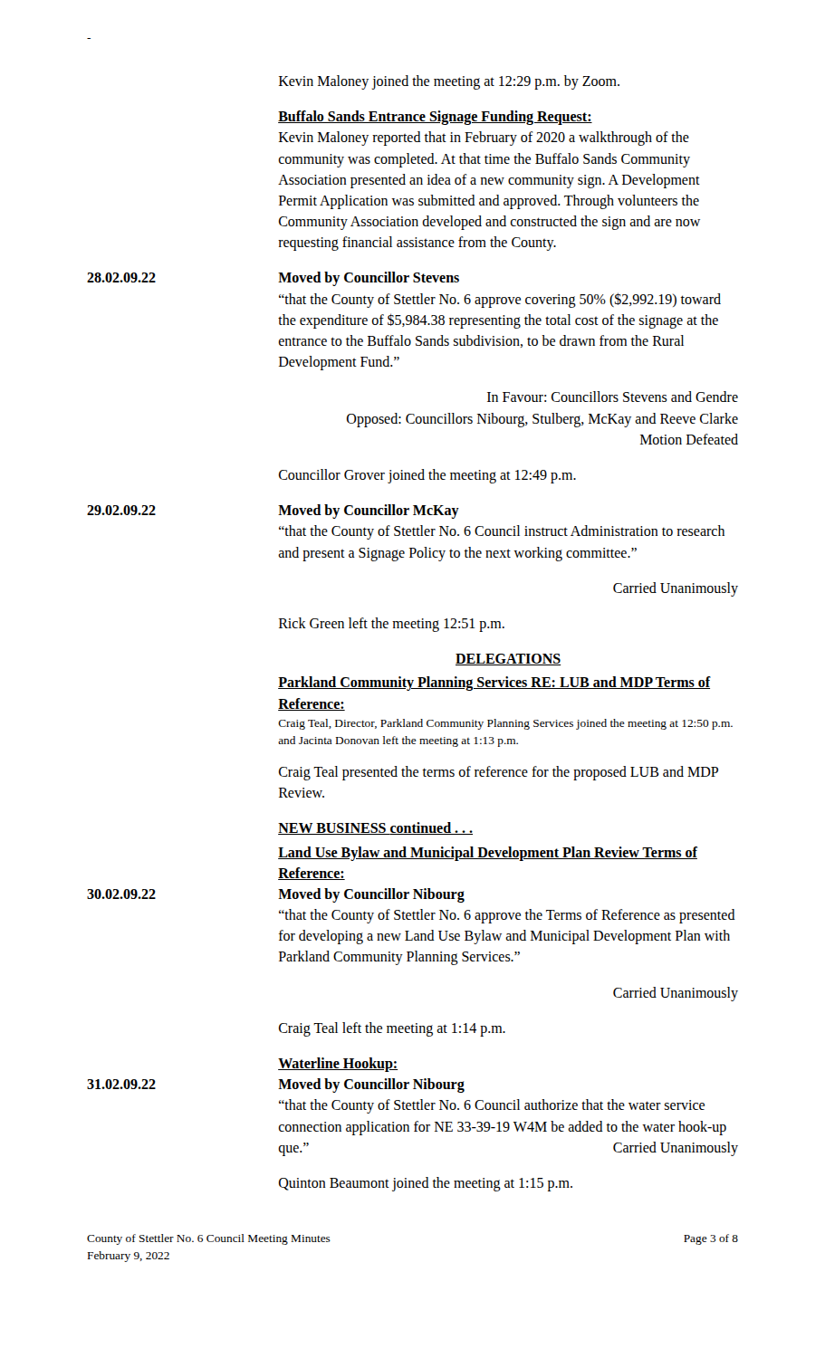-
Kevin Maloney joined the meeting at 12:29 p.m. by Zoom.
Buffalo Sands Entrance Signage Funding Request:
Kevin Maloney reported that in February of 2020 a walkthrough of the community was completed. At that time the Buffalo Sands Community Association presented an idea of a new community sign. A Development Permit Application was submitted and approved. Through volunteers the Community Association developed and constructed the sign and are now requesting financial assistance from the County.
28.02.09.22
Moved by Councillor Stevens
“that the County of Stettler No. 6 approve covering 50% ($2,992.19) toward the expenditure of $5,984.38 representing the total cost of the signage at the entrance to the Buffalo Sands subdivision, to be drawn from the Rural Development Fund.”
In Favour: Councillors Stevens and Gendre Opposed: Councillors Nibourg, Stulberg, McKay and Reeve Clarke Motion Defeated
Councillor Grover joined the meeting at 12:49 p.m.
29.02.09.22
Moved by Councillor McKay
“that the County of Stettler No. 6 Council instruct Administration to research and present a Signage Policy to the next working committee.”
Carried Unanimously
Rick Green left the meeting 12:51 p.m.
DELEGATIONS
Parkland Community Planning Services RE: LUB and MDP Terms of Reference:
Craig Teal, Director, Parkland Community Planning Services joined the meeting at 12:50 p.m. and Jacinta Donovan left the meeting at 1:13 p.m.
Craig Teal presented the terms of reference for the proposed LUB and MDP Review.
NEW BUSINESS continued . . .
Land Use Bylaw and Municipal Development Plan Review Terms of Reference:
30.02.09.22
Moved by Councillor Nibourg
“that the County of Stettler No. 6 approve the Terms of Reference as presented for developing a new Land Use Bylaw and Municipal Development Plan with Parkland Community Planning Services.”
Carried Unanimously
Craig Teal left the meeting at 1:14 p.m.
Waterline Hookup:
31.02.09.22
Moved by Councillor Nibourg
“that the County of Stettler No. 6 Council authorize that the water service connection application for NE 33-39-19 W4M be added to the water hook-up que.” Carried Unanimously
Quinton Beaumont joined the meeting at 1:15 p.m.
County of Stettler No. 6 Council Meeting Minutes
February 9, 2022 Page 3 of 8